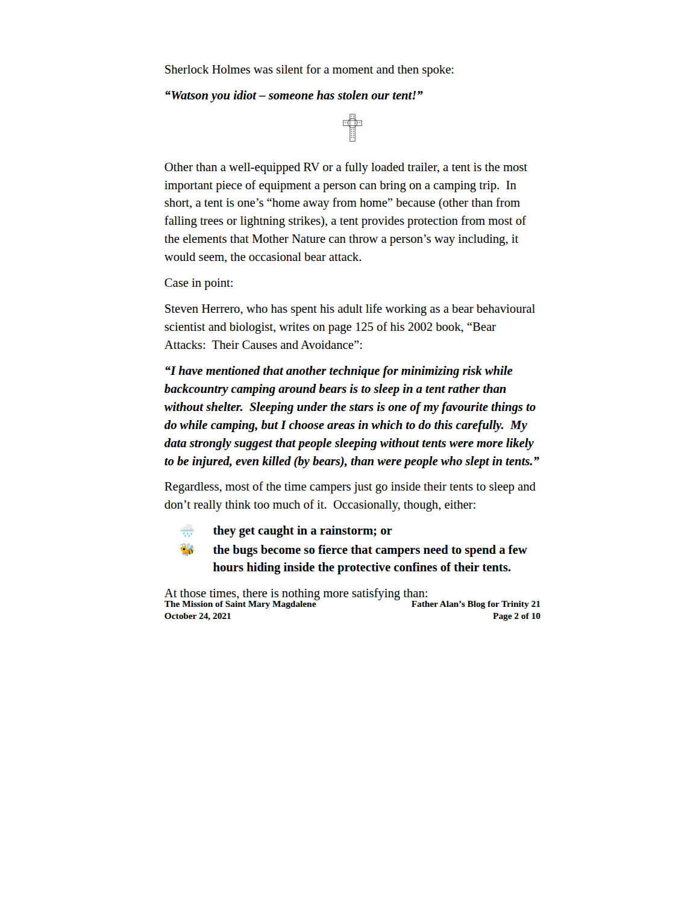Sherlock Holmes was silent for a moment and then spoke:
“Watson you idiot – someone has stolen our tent!”
Other than a well-equipped RV or a fully loaded trailer, a tent is the most important piece of equipment a person can bring on a camping trip. In short, a tent is one’s “home away from home” because (other than from falling trees or lightning strikes), a tent provides protection from most of the elements that Mother Nature can throw a person’s way including, it would seem, the occasional bear attack.
Case in point:
Steven Herrero, who has spent his adult life working as a bear behavioural scientist and biologist, writes on page 125 of his 2002 book, “Bear Attacks: Their Causes and Avoidance”:
“I have mentioned that another technique for minimizing risk while backcountry camping around bears is to sleep in a tent rather than without shelter. Sleeping under the stars is one of my favourite things to do while camping, but I choose areas in which to do this carefully. My data strongly suggest that people sleeping without tents were more likely to be injured, even killed (by bears), than were people who slept in tents.”
Regardless, most of the time campers just go inside their tents to sleep and don’t really think too much of it. Occasionally, though, either:
🌧️they get caught in a rainstorm; or
🐝the bugs become so fierce that campers need to spend a few hours hiding inside the protective confines of their tents.
At those times, there is nothing more satisfying than:
The Mission of Saint Mary Magdalene Father Alan’s Blog for Trinity 21
October 24, 2021 Page 2 of 10